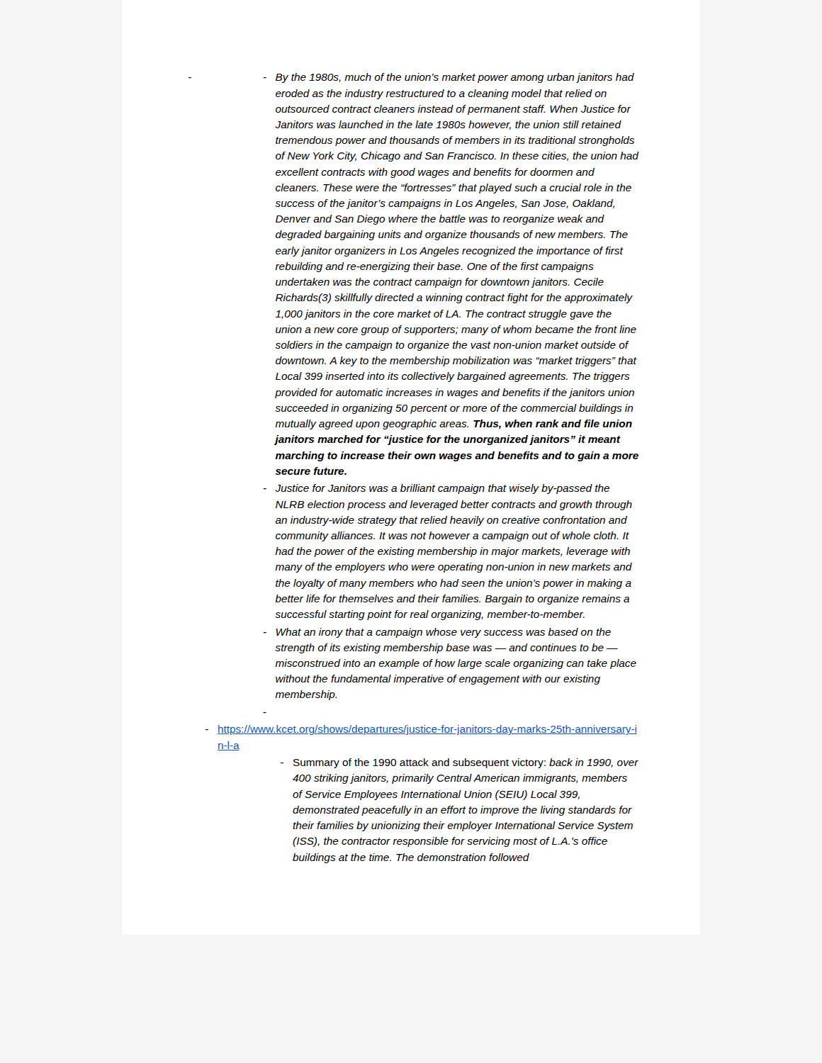root
By the 1980s, much of the union’s market power among urban janitors had eroded as the industry restructured to a cleaning model that relied on outsourced contract cleaners instead of permanent staff. When Justice for Janitors was launched in the late 1980s however, the union still retained tremendous power and thousands of members in its traditional strongholds of New York City, Chicago and San Francisco. In these cities, the union had excellent contracts with good wages and benefits for doormen and cleaners. These were the “fortresses” that played such a crucial role in the success of the janitor’s campaigns in Los Angeles, San Jose, Oakland, Denver and San Diego where the battle was to reorganize weak and degraded bargaining units and organize thousands of new members. The early janitor organizers in Los Angeles recognized the importance of first rebuilding and re-energizing their base. One of the first campaigns undertaken was the contract campaign for downtown janitors. Cecile Richards(3) skillfully directed a winning contract fight for the approximately 1,000 janitors in the core market of LA. The contract struggle gave the union a new core group of supporters; many of whom became the front line soldiers in the campaign to organize the vast non-union market outside of downtown. A key to the membership mobilization was “market triggers” that Local 399 inserted into its collectively bargained agreements. The triggers provided for automatic increases in wages and benefits if the janitors union succeeded in organizing 50 percent or more of the commercial buildings in mutually agreed upon geographic areas. Thus, when rank and file union janitors marched for “justice for the unorganized janitors” it meant marching to increase their own wages and benefits and to gain a more secure future.
Justice for Janitors was a brilliant campaign that wisely by-passed the NLRB election process and leveraged better contracts and growth through an industry-wide strategy that relied heavily on creative confrontation and community alliances. It was not however a campaign out of whole cloth. It had the power of the existing membership in major markets, leverage with many of the employers who were operating non-union in new markets and the loyalty of many members who had seen the union’s power in making a better life for themselves and their families. Bargain to organize remains a successful starting point for real organizing, member-to-member.
What an irony that a campaign whose very success was based on the strength of its existing membership base was — and continues to be — misconstrued into an example of how large scale organizing can take place without the fundamental imperative of engagement with our existing membership.
https://www.kcet.org/shows/departures/justice-for-janitors-day-marks-25th-anniversary-in-l-a
Summary of the 1990 attack and subsequent victory: back in 1990, over 400 striking janitors, primarily Central American immigrants, members of Service Employees International Union (SEIU) Local 399, demonstrated peacefully in an effort to improve the living standards for their families by unionizing their employer International Service System (ISS), the contractor responsible for servicing most of L.A.'s office buildings at the time. The demonstration followed